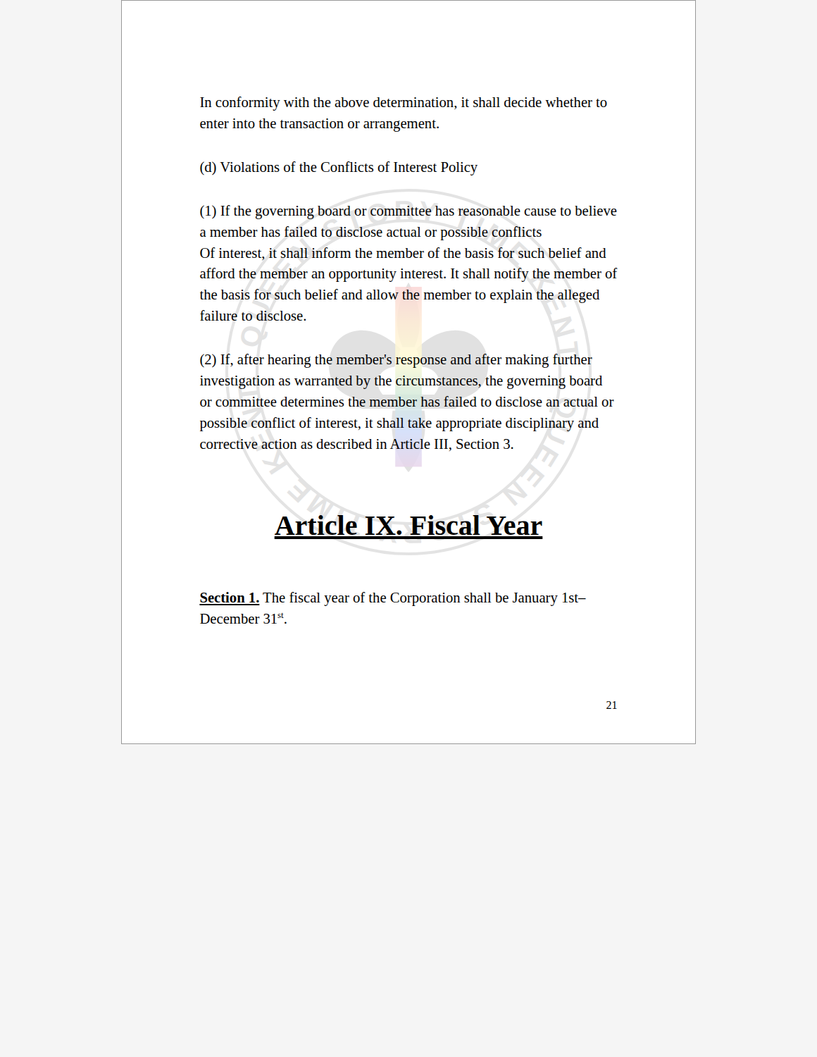DRAG QUEEN STORY TIME KENTUCKY DRAG QUEEN STORY TIME KENTUCKY
In conformity with the above determination, it shall decide whether to enter into the transaction or arrangement.
(d) Violations of the Conflicts of Interest Policy
(1) If the governing board or committee has reasonable cause to believe a member has failed to disclose actual or possible conflicts
Of interest, it shall inform the member of the basis for such belief and afford the member an opportunity interest. It shall notify the member of the basis for such belief and allow the member to explain the alleged failure to disclose.
(2) If, after hearing the member's response and after making further investigation as warranted by the circumstances, the governing board or committee determines the member has failed to disclose an actual or possible conflict of interest, it shall take appropriate disciplinary and corrective action as described in Article III, Section 3.
Article IX. Fiscal Year
Section 1. The fiscal year of the Corporation shall be January 1st–December 31st.
21